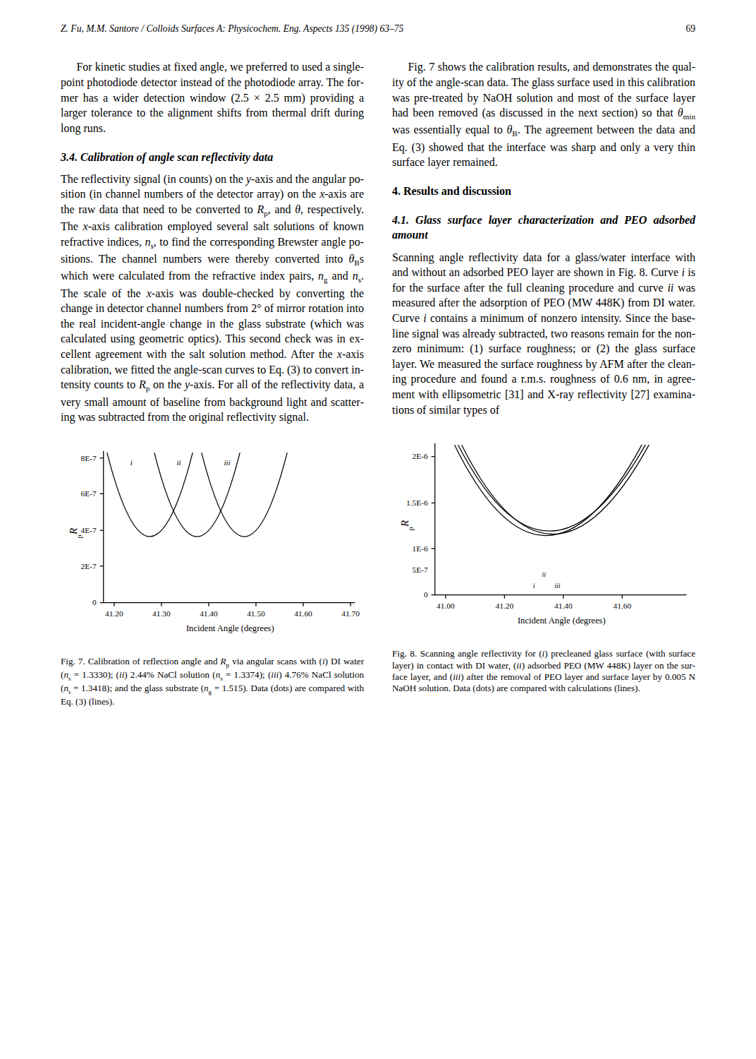Z. Fu, M.M. Santore / Colloids Surfaces A: Physicochem. Eng. Aspects 135 (1998) 63–75 69
For kinetic studies at fixed angle, we preferred to used a single-point photodiode detector instead of the photodiode array. The former has a wider detection window (2.5 × 2.5 mm) providing a larger tolerance to the alignment shifts from thermal drift during long runs.
3.4. Calibration of angle scan reflectivity data
The reflectivity signal (in counts) on the y-axis and the angular position (in channel numbers of the detector array) on the x-axis are the raw data that need to be converted to Rp, and θ, respectively. The x-axis calibration employed several salt solutions of known refractive indices, ns, to find the corresponding Brewster angle positions. The channel numbers were thereby converted into θBs which were calculated from the refractive index pairs, ng and ns. The scale of the x-axis was double-checked by converting the change in detector channel numbers from 2° of mirror rotation into the real incident-angle change in the glass substrate (which was calculated using geometric optics). This second check was in excellent agreement with the salt solution method. After the x-axis calibration, we fitted the angle-scan curves to Eq. (3) to convert intensity counts to Rp on the y-axis. For all of the reflectivity data, a very small amount of baseline from background light and scattering was subtracted from the original reflectivity signal.
8E-7 6E-7 4E-7 2E-7 0 R p 41.20 41.30 41.40 41.50 41.60 41.70 Incident Angle (degrees) i ii iii
Fig. 7. Calibration of reflection angle and Rp via angular scans with (i) DI water (ns = 1.3330); (ii) 2.44% NaCl solution (ns = 1.3374); (iii) 4.76% NaCl solution (ns = 1.3418); and the glass substrate (ng = 1.515). Data (dots) are compared with Eq. (3) (lines).
Fig. 7 shows the calibration results, and demonstrates the quality of the angle-scan data. The glass surface used in this calibration was pre-treated by NaOH solution and most of the surface layer had been removed (as discussed in the next section) so that θmin was essentially equal to θB. The agreement between the data and Eq. (3) showed that the interface was sharp and only a very thin surface layer remained.
4. Results and discussion
4.1. Glass surface layer characterization and PEO adsorbed amount
Scanning angle reflectivity data for a glass/water interface with and without an adsorbed PEO layer are shown in Fig. 8. Curve i is for the surface after the full cleaning procedure and curve ii was measured after the adsorption of PEO (MW 448K) from DI water. Curve i contains a minimum of nonzero intensity. Since the baseline signal was already subtracted, two reasons remain for the nonzero minimum: (1) surface roughness; or (2) the glass surface layer. We measured the surface roughness by AFM after the cleaning procedure and found a r.m.s. roughness of 0.6 nm, in agreement with ellipsometric [31] and X-ray reflectivity [27] examinations of similar types of
2E-6 1.5E-6 1E-6 5E-7 0 R p 41.00 41.20 41.40 41.60 Incident Angle (degrees) ii i iii
Fig. 8. Scanning angle reflectivity for (i) precleaned glass surface (with surface layer) in contact with DI water, (ii) adsorbed PEO (MW 448K) layer on the surface layer, and (iii) after the removal of PEO layer and surface layer by 0.005 N NaOH solution. Data (dots) are compared with calculations (lines).